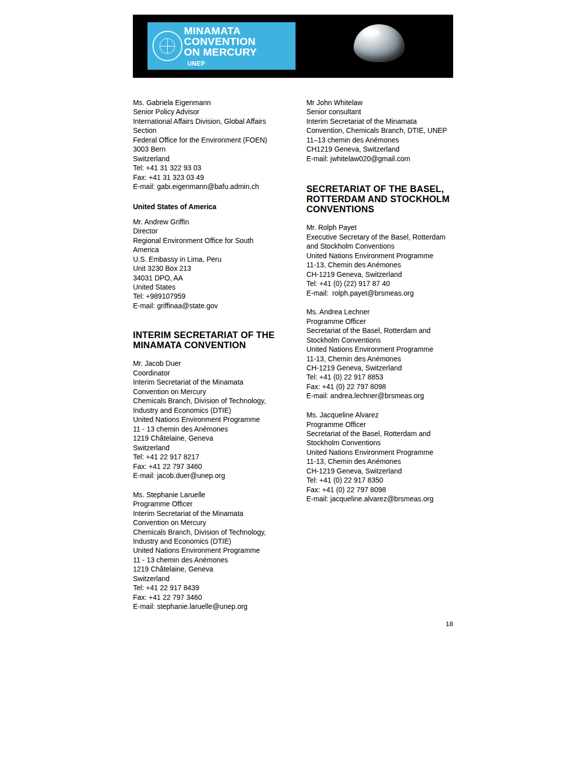UNEP
Minamata Convention on Mercury
Ms. Gabriela Eigenmann
Senior Policy Advisor
International Affairs Division, Global Affairs Section
Federal Office for the Environment (FOEN)
3003 Bern
Switzerland
Tel: +41 31 322 93 03
Fax: +41 31 323 03 49
E-mail: gabi.eigenmann@bafu.admin.ch
United States of America
Mr. Andrew Griffin
Director
Regional Environment Office for South America
U.S. Embassy in Lima, Peru
Unit 3230 Box 213
34031 DPO, AA
United States
Tel: +989107959
E-mail: griffinaa@state.gov
Interim Secretariat of the Minamata Convention
Mr. Jacob Duer
Coordinator
Interim Secretariat of the Minamata Convention on Mercury
Chemicals Branch, Division of Technology, Industry and Economics (DTIE)
United Nations Environment Programme
11 - 13 chemin des Anémones
1219 Châtelaine, Geneva
Switzerland
Tel: +41 22 917 8217
Fax: +41 22 797 3460
E-mail: jacob.duer@unep.org
Ms. Stephanie Laruelle
Programme Officer
Interim Secretariat of the Minamata Convention on Mercury
Chemicals Branch, Division of Technology, Industry and Economics (DTIE)
United Nations Environment Programme
11 - 13 chemin des Anémones
1219 Châtelaine, Geneva
Switzerland
Tel: +41 22 917 8439
Fax: +41 22 797 3460
E-mail: stephanie.laruelle@unep.org
Mr John Whitelaw
Senior consultant
Interim Secretariat of the Minamata Convention, Chemicals Branch, DTIE, UNEP
11–13 chemin des Anémones
CH1219 Geneva, Switzerland
E-mail: jwhitelaw020@gmail.com
Secretariat of the Basel, Rotterdam and Stockholm Conventions
Mr. Rolph Payet
Executive Secretary of the Basel, Rotterdam and Stockholm Conventions
United Nations Environment Programme
11-13, Chemin des Anémones
CH-1219 Geneva, Switzerland
Tel: +41 (0) (22) 917 87 40
E-mail: rolph.payet@brsmeas.org
Ms. Andrea Lechner
Programme Officer
Secretariat of the Basel, Rotterdam and Stockholm Conventions
United Nations Environment Programme
11-13, Chemin des Anémones
CH-1219 Geneva, Switzerland
Tel: +41 (0) 22 917 8853
Fax: +41 (0) 22 797 8098
E-mail: andrea.lechner@brsmeas.org
Ms. Jacqueline Alvarez
Programme Officer
Secretariat of the Basel, Rotterdam and Stockholm Conventions
United Nations Environment Programme
11-13, Chemin des Anémones
CH-1219 Geneva, Switzerland
Tel: +41 (0) 22 917 8350
Fax: +41 (0) 22 797 8098
E-mail: jacqueline.alvarez@brsmeas.org
18